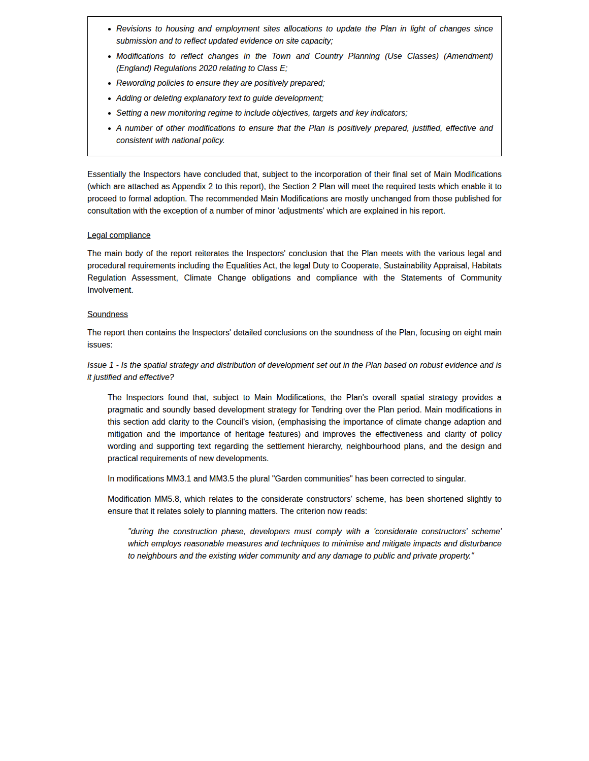Revisions to housing and employment sites allocations to update the Plan in light of changes since submission and to reflect updated evidence on site capacity;
Modifications to reflect changes in the Town and Country Planning (Use Classes) (Amendment) (England) Regulations 2020 relating to Class E;
Rewording policies to ensure they are positively prepared;
Adding or deleting explanatory text to guide development;
Setting a new monitoring regime to include objectives, targets and key indicators;
A number of other modifications to ensure that the Plan is positively prepared, justified, effective and consistent with national policy.
Essentially the Inspectors have concluded that, subject to the incorporation of their final set of Main Modifications (which are attached as Appendix 2 to this report), the Section 2 Plan will meet the required tests which enable it to proceed to formal adoption. The recommended Main Modifications are mostly unchanged from those published for consultation with the exception of a number of minor 'adjustments' which are explained in his report.
Legal compliance
The main body of the report reiterates the Inspectors' conclusion that the Plan meets with the various legal and procedural requirements including the Equalities Act, the legal Duty to Cooperate, Sustainability Appraisal, Habitats Regulation Assessment, Climate Change obligations and compliance with the Statements of Community Involvement.
Soundness
The report then contains the Inspectors' detailed conclusions on the soundness of the Plan, focusing on eight main issues:
Issue 1 - Is the spatial strategy and distribution of development set out in the Plan based on robust evidence and is it justified and effective?
The Inspectors found that, subject to Main Modifications, the Plan's overall spatial strategy provides a pragmatic and soundly based development strategy for Tendring over the Plan period. Main modifications in this section add clarity to the Council's vision, (emphasising the importance of climate change adaption and mitigation and the importance of heritage features) and improves the effectiveness and clarity of policy wording and supporting text regarding the settlement hierarchy, neighbourhood plans, and the design and practical requirements of new developments.
In modifications MM3.1 and MM3.5 the plural "Garden communities" has been corrected to singular.
Modification MM5.8, which relates to the considerate constructors' scheme, has been shortened slightly to ensure that it relates solely to planning matters. The criterion now reads:
"during the construction phase, developers must comply with a 'considerate constructors' scheme' which employs reasonable measures and techniques to minimise and mitigate impacts and disturbance to neighbours and the existing wider community and any damage to public and private property."